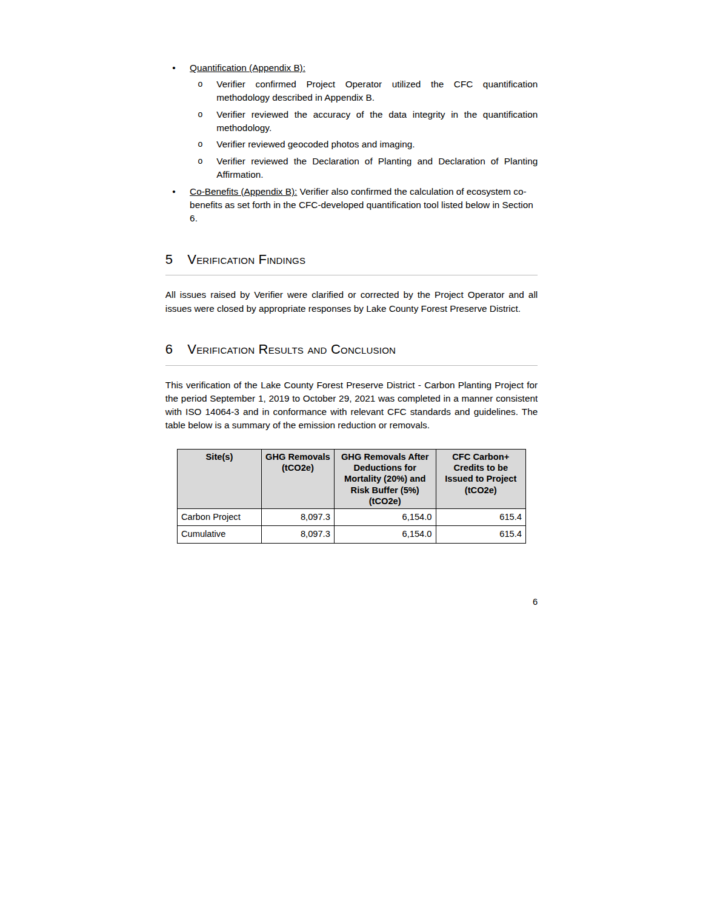Quantification (Appendix B):
Verifier confirmed Project Operator utilized the CFC quantification methodology described in Appendix B.
Verifier reviewed the accuracy of the data integrity in the quantification methodology.
Verifier reviewed geocoded photos and imaging.
Verifier reviewed the Declaration of Planting and Declaration of Planting Affirmation.
Co-Benefits (Appendix B): Verifier also confirmed the calculation of ecosystem co-benefits as set forth in the CFC-developed quantification tool listed below in Section 6.
5 Verification Findings
All issues raised by Verifier were clarified or corrected by the Project Operator and all issues were closed by appropriate responses by Lake County Forest Preserve District.
6 Verification Results and Conclusion
This verification of the Lake County Forest Preserve District - Carbon Planting Project for the period September 1, 2019 to October 29, 2021 was completed in a manner consistent with ISO 14064-3 and in conformance with relevant CFC standards and guidelines. The table below is a summary of the emission reduction or removals.
| Site(s) | GHG Removals (tCO2e) | GHG Removals After Deductions for Mortality (20%) and Risk Buffer (5%) (tCO2e) | CFC Carbon+ Credits to be Issued to Project (tCO2e) |
| --- | --- | --- | --- |
| Carbon Project | 8,097.3 | 6,154.0 | 615.4 |
| Cumulative | 8,097.3 | 6,154.0 | 615.4 |
6